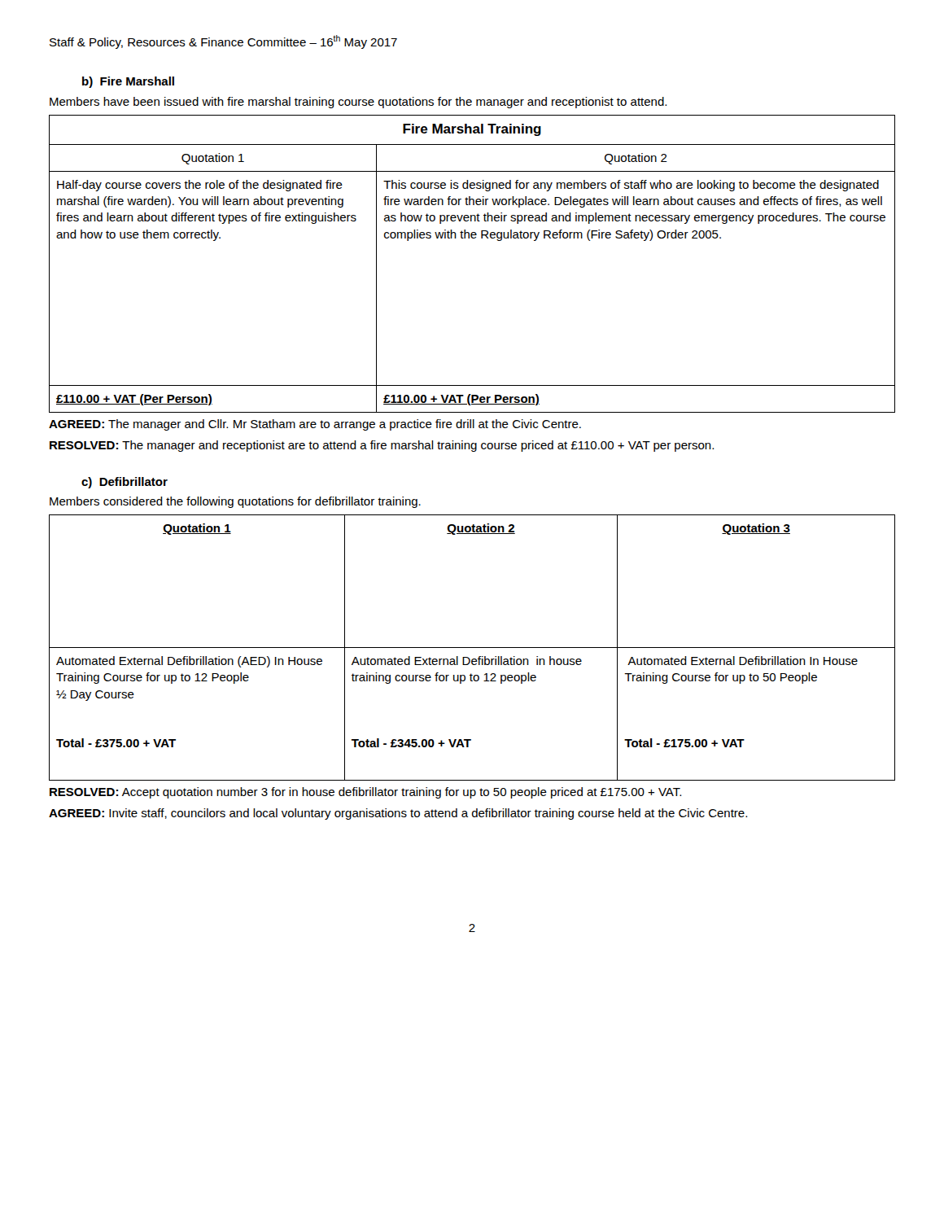Staff & Policy, Resources & Finance Committee – 16th May 2017
b) Fire Marshall
Members have been issued with fire marshal training course quotations for the manager and receptionist to attend.
| Fire Marshal Training |
| Quotation 1 | Quotation 2 |
| Half-day course covers the role of the designated fire marshal (fire warden). You will learn about preventing fires and learn about different types of fire extinguishers and how to use them correctly. | This course is designed for any members of staff who are looking to become the designated fire warden for their workplace. Delegates will learn about causes and effects of fires, as well as how to prevent their spread and implement necessary emergency procedures. The course complies with the Regulatory Reform (Fire Safety) Order 2005. |
| £110.00 + VAT (Per Person) | £110.00 + VAT (Per Person) |
AGREED: The manager and Cllr. Mr Statham are to arrange a practice fire drill at the Civic Centre.
RESOLVED: The manager and receptionist are to attend a fire marshal training course priced at £110.00 + VAT per person.
c) Defibrillator
Members considered the following quotations for defibrillator training.
| Quotation 1 | Quotation 2 | Quotation 3 |
| Automated External Defibrillation (AED) In House Training Course for up to 12 People ½ Day Course Total - £375.00 + VAT | Automated External Defibrillation in house training course for up to 12 people Total - £345.00 + VAT | Automated External Defibrillation In House Training Course for up to 50 People Total - £175.00 + VAT |
RESOLVED: Accept quotation number 3 for in house defibrillator training for up to 50 people priced at £175.00 + VAT.
AGREED: Invite staff, councilors and local voluntary organisations to attend a defibrillator training course held at the Civic Centre.
2